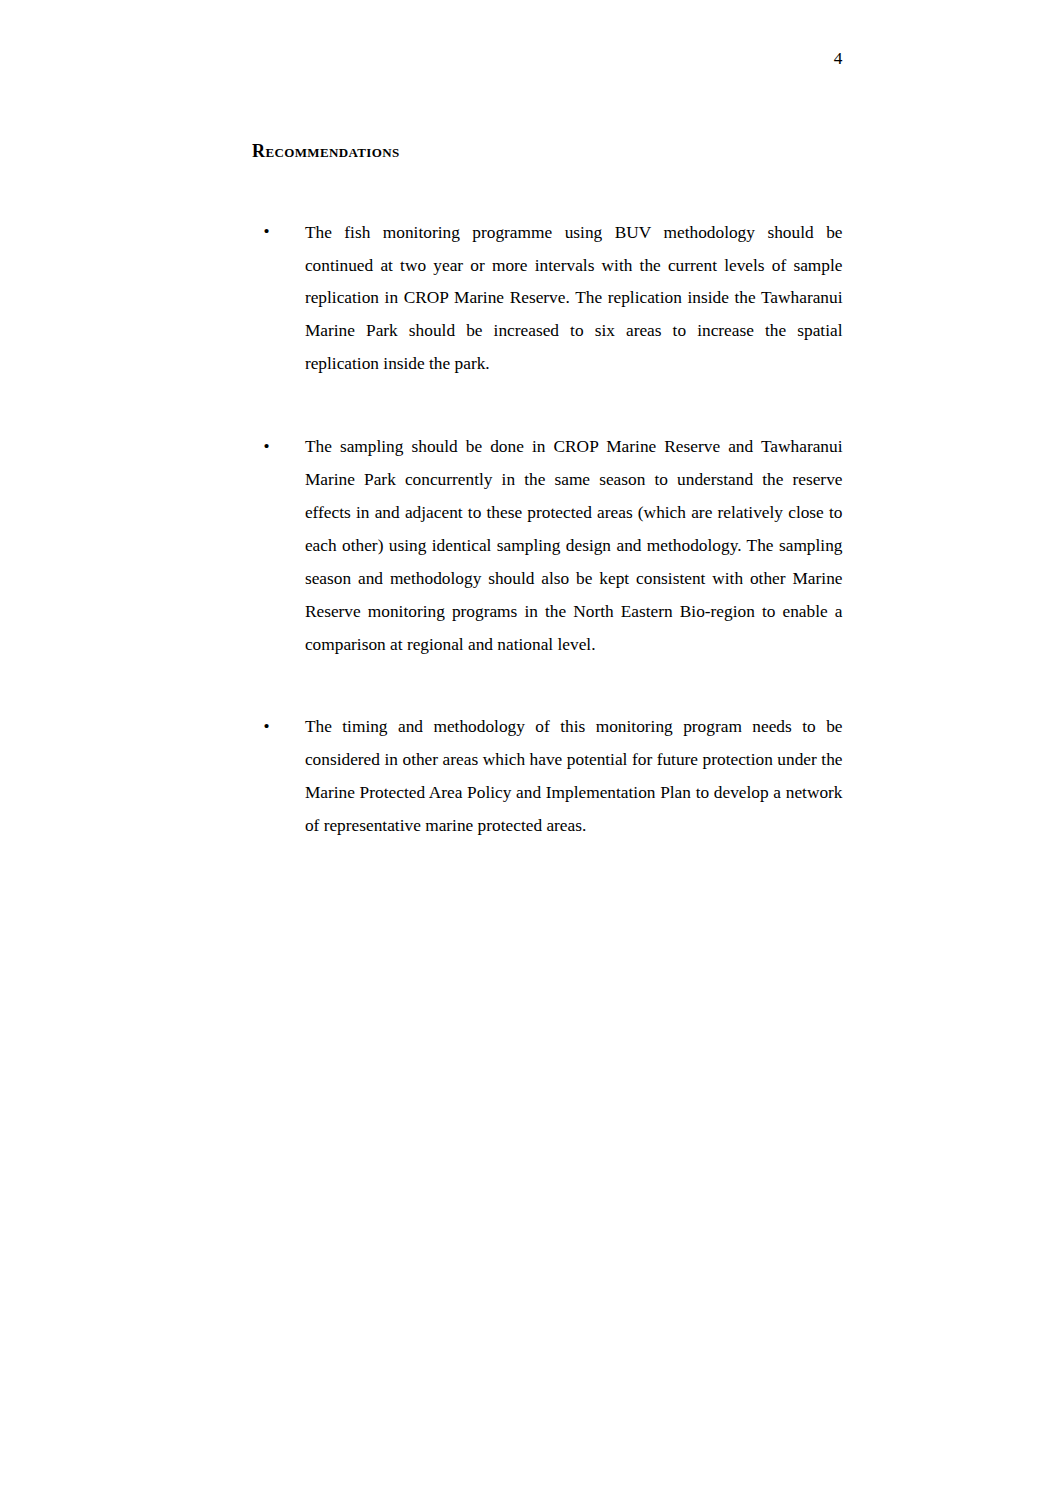4
Recommendations
The fish monitoring programme using BUV methodology should be continued at two year or more intervals with the current levels of sample replication in CROP Marine Reserve. The replication inside the Tawharanui Marine Park should be increased to six areas to increase the spatial replication inside the park.
The sampling should be done in CROP Marine Reserve and Tawharanui Marine Park concurrently in the same season to understand the reserve effects in and adjacent to these protected areas (which are relatively close to each other) using identical sampling design and methodology. The sampling season and methodology should also be kept consistent with other Marine Reserve monitoring programs in the North Eastern Bio-region to enable a comparison at regional and national level.
The timing and methodology of this monitoring program needs to be considered in other areas which have potential for future protection under the Marine Protected Area Policy and Implementation Plan to develop a network of representative marine protected areas.